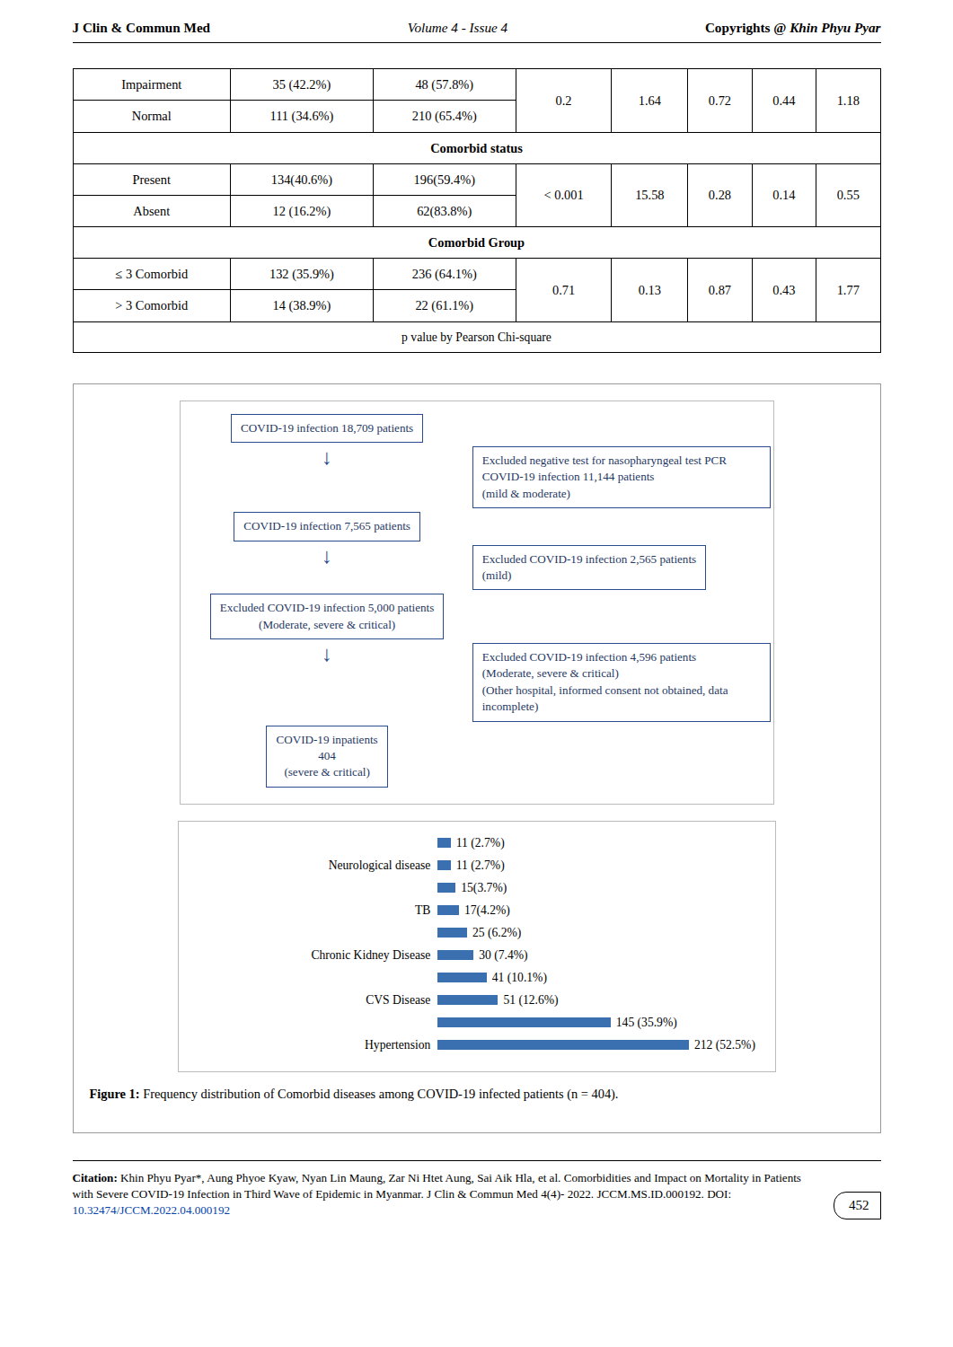J Clin & Commun Med Volume 4 - Issue 4 Copyrights @ Khin Phyu Pyar
| Impairment | 35 (42.2%) | 48 (57.8%) | 0.2 | 1.64 | 0.72 | 0.44 | 1.18 |
| Normal | 111 (34.6%) | 210 (65.4%) |
| Comorbid status |
| Present | 134(40.6%) | 196(59.4%) | < 0.001 | 15.58 | 0.28 | 0.14 | 0.55 |
| Absent | 12 (16.2%) | 62(83.8%) |
| Comorbid Group |
| ≤ 3 Comorbid | 132 (35.9%) | 236 (64.1%) | 0.71 | 0.13 | 0.87 | 0.43 | 1.77 |
| > 3 Comorbid | 14 (38.9%) | 22 (61.1%) |
| p value by Pearson Chi-square |
COVID-19 infection 18,709 patients
↓
Excluded negative test for nasopharyngeal test PCR COVID-19 infection 11,144 patients
(mild & moderate)
COVID-19 infection 7,565 patients
↓
Excluded COVID-19 infection 2,565 patients
(mild)
Excluded COVID-19 infection 5,000 patients
(Moderate, severe & critical)
↓
Excluded COVID-19 infection 4,596 patients
(Moderate, severe & critical)
(Other hospital, informed consent not obtained, data incomplete)
COVID-19 inpatients
404
(severe & critical)
11 (2.7%)
Neurological disease
11 (2.7%)
15(3.7%)
TB
17(4.2%)
25 (6.2%)
Chronic Kidney Disease
30 (7.4%)
41 (10.1%)
CVS Disease
51 (12.6%)
145 (35.9%)
Hypertension
212 (52.5%)
Figure 1: Frequency distribution of Comorbid diseases among COVID-19 infected patients (n = 404).
Citation: Khin Phyu Pyar*, Aung Phyoe Kyaw, Nyan Lin Maung, Zar Ni Htet Aung, Sai Aik Hla, et al. Comorbidities and Impact on Mortality in Patients with Severe COVID-19 Infection in Third Wave of Epidemic in Myanmar. J Clin & Commun Med 4(4)- 2022. JCCM.MS.ID.000192. DOI: 10.32474/JCCM.2022.04.000192
452